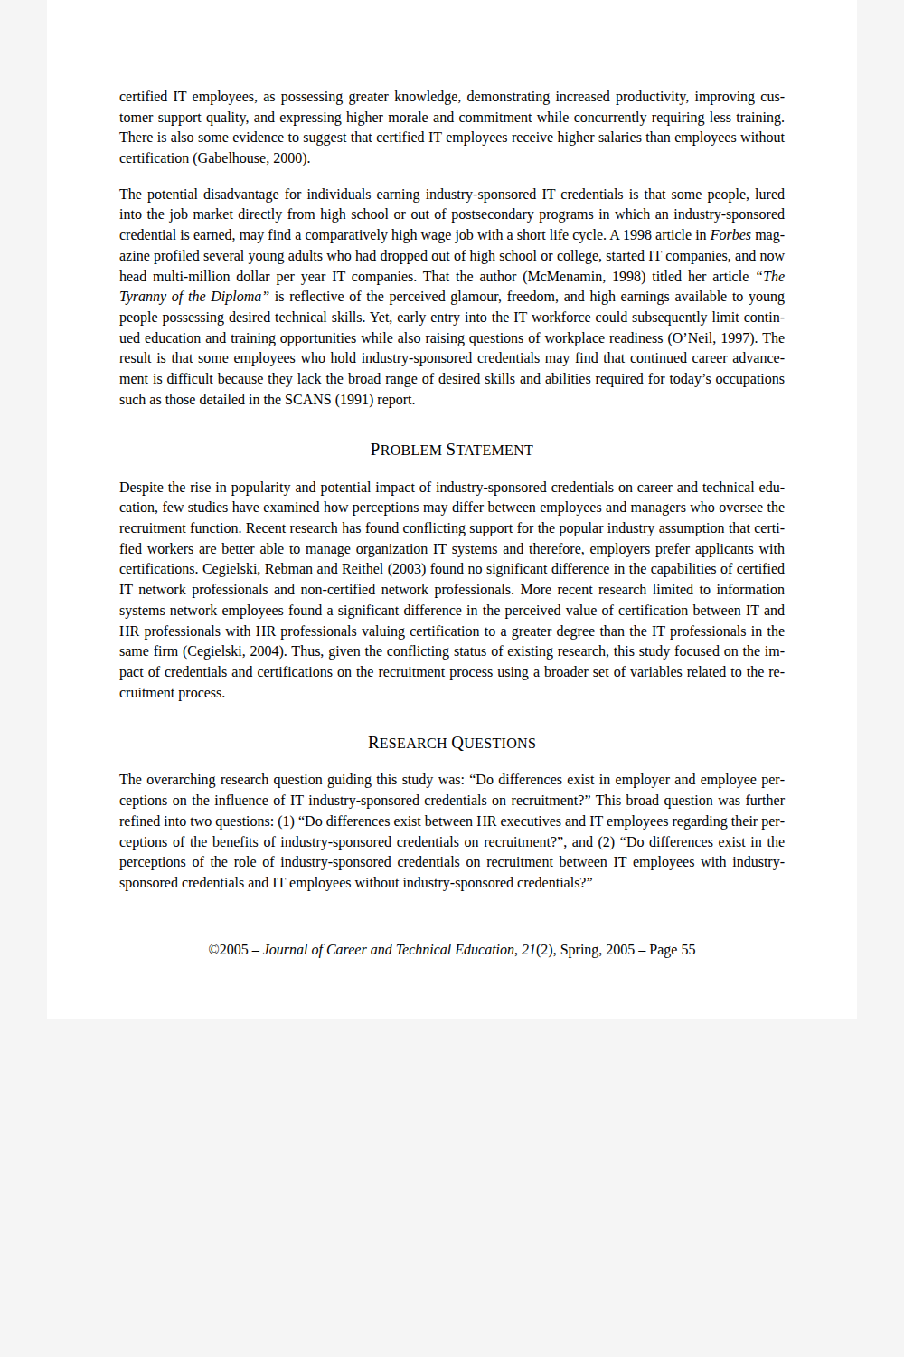certified IT employees, as possessing greater knowledge, demonstrating increased productivity, improving customer support quality, and expressing higher morale and commitment while concurrently requiring less training. There is also some evidence to suggest that certified IT employees receive higher salaries than employees without certification (Gabelhouse, 2000).
The potential disadvantage for individuals earning industry-sponsored IT credentials is that some people, lured into the job market directly from high school or out of postsecondary programs in which an industry-sponsored credential is earned, may find a comparatively high wage job with a short life cycle. A 1998 article in Forbes magazine profiled several young adults who had dropped out of high school or college, started IT companies, and now head multi-million dollar per year IT companies. That the author (McMenamin, 1998) titled her article “The Tyranny of the Diploma” is reflective of the perceived glamour, freedom, and high earnings available to young people possessing desired technical skills. Yet, early entry into the IT workforce could subsequently limit continued education and training opportunities while also raising questions of workplace readiness (O’Neil, 1997). The result is that some employees who hold industry-sponsored credentials may find that continued career advancement is difficult because they lack the broad range of desired skills and abilities required for today’s occupations such as those detailed in the SCANS (1991) report.
Problem Statement
Despite the rise in popularity and potential impact of industry-sponsored credentials on career and technical education, few studies have examined how perceptions may differ between employees and managers who oversee the recruitment function. Recent research has found conflicting support for the popular industry assumption that certified workers are better able to manage organization IT systems and therefore, employers prefer applicants with certifications. Cegielski, Rebman and Reithel (2003) found no significant difference in the capabilities of certified IT network professionals and non-certified network professionals. More recent research limited to information systems network employees found a significant difference in the perceived value of certification between IT and HR professionals with HR professionals valuing certification to a greater degree than the IT professionals in the same firm (Cegielski, 2004). Thus, given the conflicting status of existing research, this study focused on the impact of credentials and certifications on the recruitment process using a broader set of variables related to the recruitment process.
Research Questions
The overarching research question guiding this study was: “Do differences exist in employer and employee perceptions on the influence of IT industry-sponsored credentials on recruitment?” This broad question was further refined into two questions: (1) “Do differences exist between HR executives and IT employees regarding their perceptions of the benefits of industry-sponsored credentials on recruitment?”, and (2) “Do differences exist in the perceptions of the role of industry-sponsored credentials on recruitment between IT employees with industry-sponsored credentials and IT employees without industry-sponsored credentials?”
©2005 – Journal of Career and Technical Education, 21(2), Spring, 2005 – Page 55